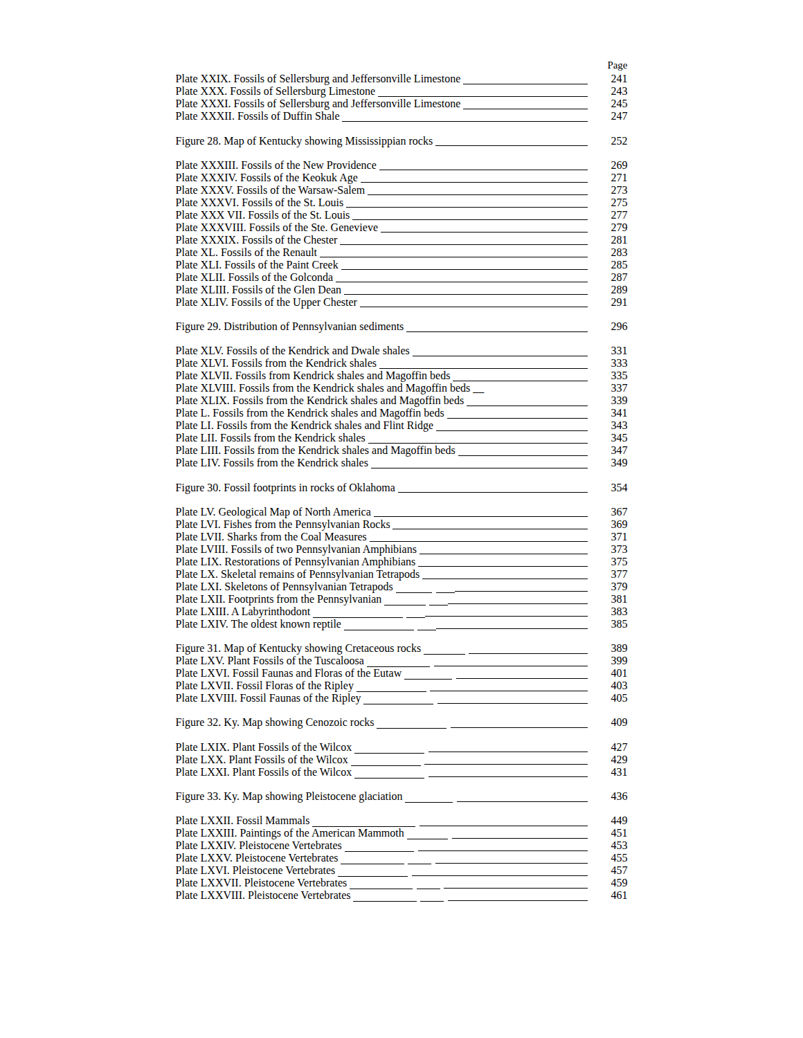Page
Plate XXIX. Fossils of Sellersburg and Jeffersonville Limestone 241
Plate XXX. Fossils of Sellersburg Limestone 243
Plate XXXI. Fossils of Sellersburg and Jeffersonville Limestone 245
Plate XXXII. Fossils of Duffin Shale 247
Figure 28. Map of Kentucky showing Mississippian rocks 252
Plate XXXIII. Fossils of the New Providence 269
Plate XXXIV. Fossils of the Keokuk Age 271
Plate XXXV. Fossils of the Warsaw-Salem 273
Plate XXXVI. Fossils of the St. Louis 275
Plate XXX VII. Fossils of the St. Louis 277
Plate XXXVIII. Fossils of the Ste. Genevieve 279
Plate XXXIX. Fossils of the Chester 281
Plate XL. Fossils of the Renault 283
Plate XLI. Fossils of the Paint Creek 285
Plate XLII. Fossils of the Golconda 287
Plate XLIII. Fossils of the Glen Dean 289
Plate XLIV. Fossils of the Upper Chester 291
Figure 29. Distribution of Pennsylvanian sediments 296
Plate XLV. Fossils of the Kendrick and Dwale shales 331
Plate XLVI. Fossils from the Kendrick shales 333
Plate XLVII. Fossils from Kendrick shales and Magoffin beds 335
Plate XLVIII. Fossils from the Kendrick shales and Magoffin beds __ 337
Plate XLIX. Fossils from the Kendrick shales and Magoffin beds 339
Plate L. Fossils from the Kendrick shales and Magoffin beds 341
Plate LI. Fossils from the Kendrick shales and Flint Ridge 343
Plate LII. Fossils from the Kendrick shales 345
Plate LIII. Fossils from the Kendrick shales and Magoffin beds 347
Plate LIV. Fossils from the Kendrick shales 349
Figure 30. Fossil footprints in rocks of Oklahoma 354
Plate LV. Geological Map of North America 367
Plate LVI. Fishes from the Pennsylvanian Rocks 369
Plate LVII. Sharks from the Coal Measures 371
Plate LVIII. Fossils of two Pennsylvanian Amphibians 373
Plate LIX. Restorations of Pennsylvanian Amphibians 375
Plate LX. Skeletal remains of Pennsylvanian Tetrapods 377
Plate LXI. Skeletons of Pennsylvanian Tetrapods 379
Plate LXII. Footprints from the Pennsylvanian 381
Plate LXIII. A Labyrinthodont 383
Plate LXIV. The oldest known reptile 385
Figure 31. Map of Kentucky showing Cretaceous rocks 389
Plate LXV. Plant Fossils of the Tuscaloosa 399
Plate LXVI. Fossil Faunas and Floras of the Eutaw 401
Plate LXVII. Fossil Floras of the Ripley 403
Plate LXVIII. Fossil Faunas of the Ripley 405
Figure 32. Ky. Map showing Cenozoic rocks 409
Plate LXIX. Plant Fossils of the Wilcox 427
Plate LXX. Plant Fossils of the Wilcox 429
Plate LXXI. Plant Fossils of the Wilcox 431
Figure 33. Ky. Map showing Pleistocene glaciation 436
Plate LXXII. Fossil Mammals 449
Plate LXXIII. Paintings of the American Mammoth 451
Plate LXXIV. Pleistocene Vertebrates 453
Plate LXXV. Pleistocene Vertebrates 455
Plate LXVI. Pleistocene Vertebrates 457
Plate LXXVII. Pleistocene Vertebrates 459
Plate LXXVIII. Pleistocene Vertebrates 461